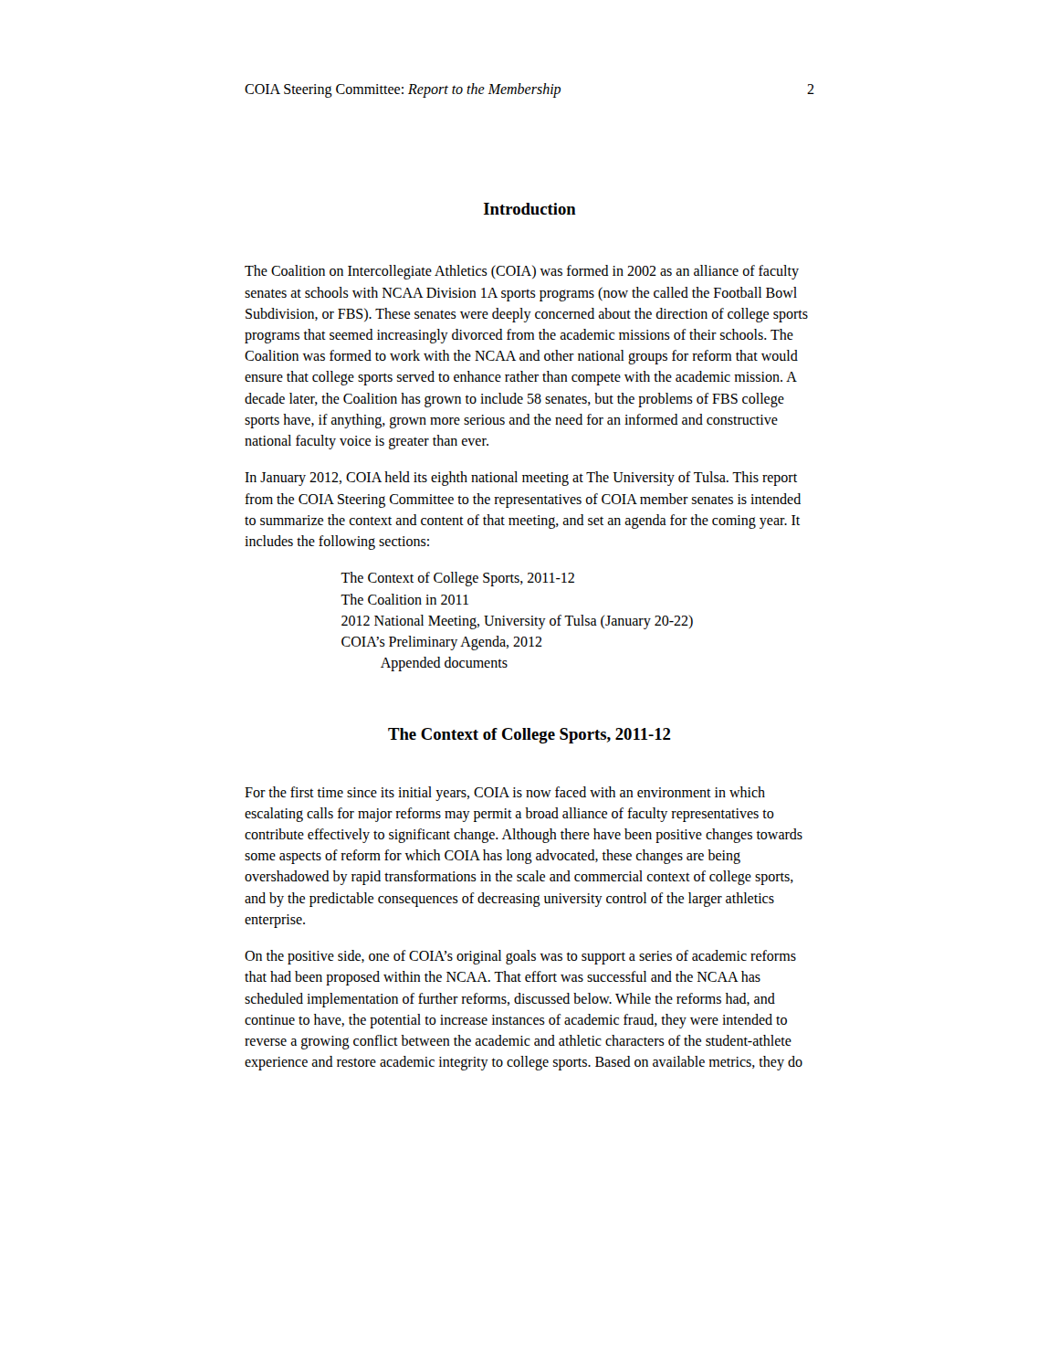COIA Steering Committee: Report to the Membership 2
Introduction
The Coalition on Intercollegiate Athletics (COIA) was formed in 2002 as an alliance of faculty senates at schools with NCAA Division 1A sports programs (now the called the Football Bowl Subdivision, or FBS). These senates were deeply concerned about the direction of college sports programs that seemed increasingly divorced from the academic missions of their schools. The Coalition was formed to work with the NCAA and other national groups for reform that would ensure that college sports served to enhance rather than compete with the academic mission. A decade later, the Coalition has grown to include 58 senates, but the problems of FBS college sports have, if anything, grown more serious and the need for an informed and constructive national faculty voice is greater than ever.
In January 2012, COIA held its eighth national meeting at The University of Tulsa. This report from the COIA Steering Committee to the representatives of COIA member senates is intended to summarize the context and content of that meeting, and set an agenda for the coming year. It includes the following sections:
The Context of College Sports, 2011-12
The Coalition in 2011
2012 National Meeting, University of Tulsa (January 20-22)
COIA’s Preliminary Agenda, 2012
Appended documents
The Context of College Sports, 2011-12
For the first time since its initial years, COIA is now faced with an environment in which escalating calls for major reforms may permit a broad alliance of faculty representatives to contribute effectively to significant change. Although there have been positive changes towards some aspects of reform for which COIA has long advocated, these changes are being overshadowed by rapid transformations in the scale and commercial context of college sports, and by the predictable consequences of decreasing university control of the larger athletics enterprise.
On the positive side, one of COIA’s original goals was to support a series of academic reforms that had been proposed within the NCAA. That effort was successful and the NCAA has scheduled implementation of further reforms, discussed below. While the reforms had, and continue to have, the potential to increase instances of academic fraud, they were intended to reverse a growing conflict between the academic and athletic characters of the student-athlete experience and restore academic integrity to college sports. Based on available metrics, they do